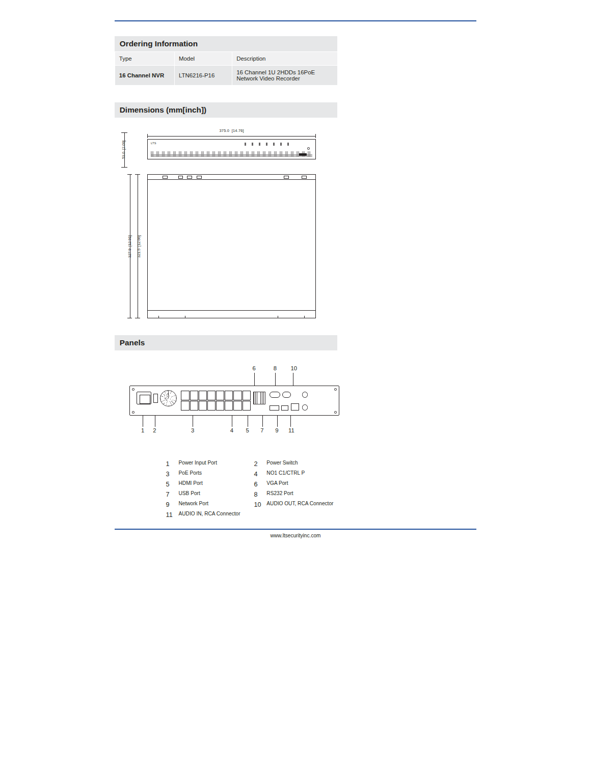Ordering Information
| Type | Model | Description |
| --- | --- | --- |
| 16 Channel NVR | LTN6216-P16 | 16 Channel 1U 2HDDs 16PoE Network Video Recorder |
Dimensions (mm[inch])
375.0 [14.76]
LTS
53.0 [2.09]
327.9 [12.91]
321.5 [12.66]
Panels
6 8 10
1
2
3
4
5
7
9
11
| 1 | Power Input Port | 2 | Power Switch |
| 3 | PoE Ports | 4 | NO1 C1/CTRL P |
| 5 | HDMI Port | 6 | VGA Port |
| 7 | USB Port | 8 | RS232 Port |
| 9 | Network Port | 10 | AUDIO OUT, RCA Connector |
| 11 | AUDIO IN, RCA Connector |
www.ltsecurityinc.com